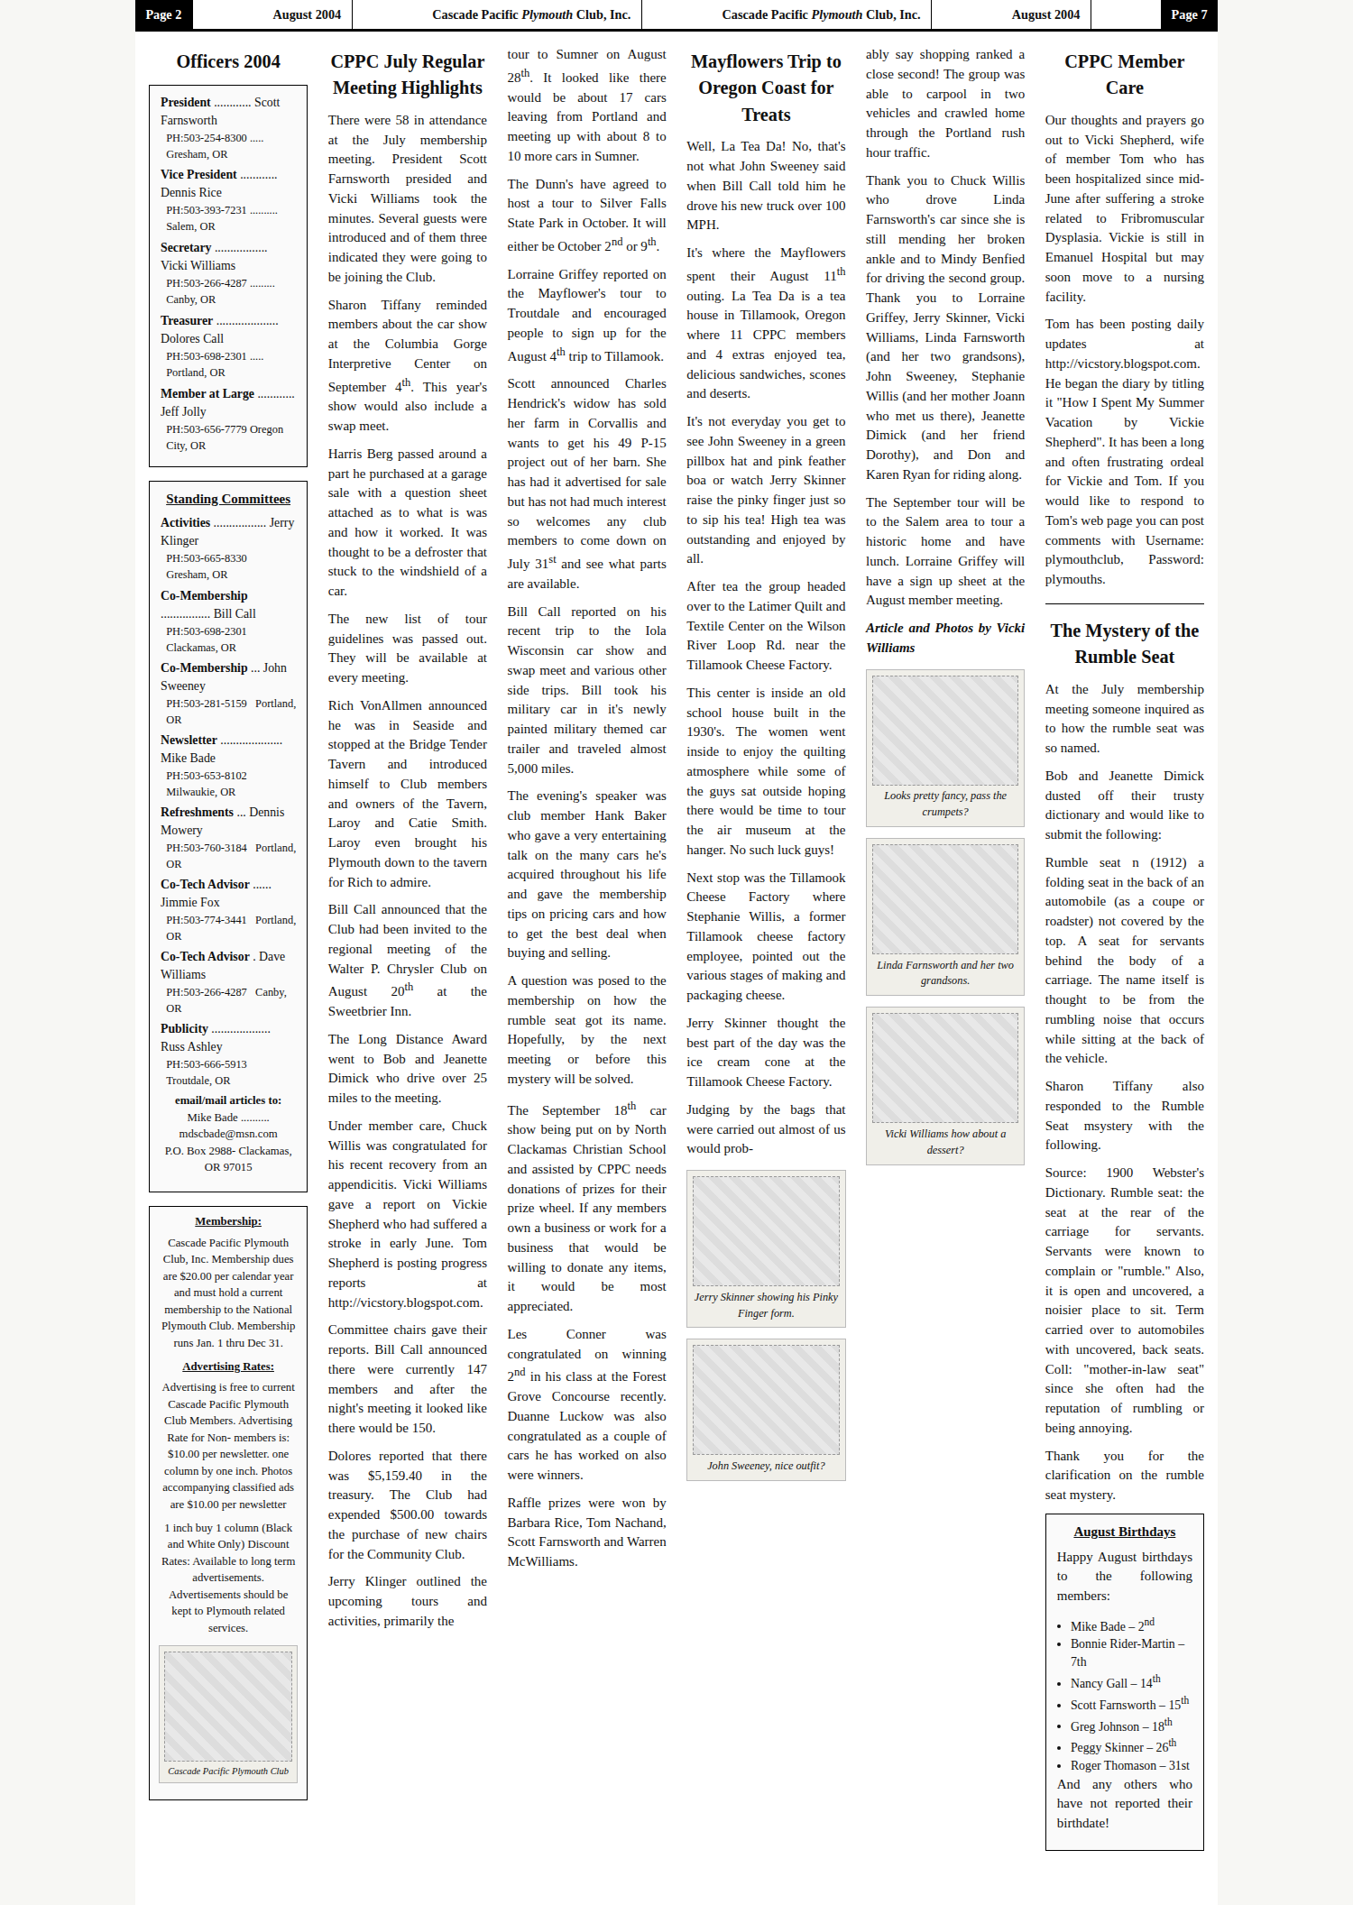Page 2
August 2004
Cascade Pacific Plymouth Club, Inc.
Cascade Pacific Plymouth Club, Inc.
August 2004
Page 7
Officers 2004
President ............ Scott Farnsworth PH:503-254-8300 ..... Gresham, OR
Vice President ............ Dennis Rice PH:503-393-7231 .......... Salem, OR
Secretary ................. Vicki Williams PH:503-266-4287 ......... Canby, OR
Treasurer .................... Dolores Call PH:503-698-2301 ..... Portland, OR
Member at Large ............ Jeff Jolly PH:503-656-7779 Oregon City, OR
Standing Committees
Activities ................. Jerry Klinger PH:503-665-8330 Gresham, OR
Co-Membership ................ Bill Call PH:503-698-2301 Clackamas, OR
Co-Membership ... John Sweeney PH:503-281-5159 Portland, OR
Newsletter .................... Mike Bade PH:503-653-8102 Milwaukie, OR
Refreshments ... Dennis Mowery PH:503-760-3184 Portland, OR
Co-Tech Advisor ...... Jimmie Fox PH:503-774-3441 Portland, OR
Co-Tech Advisor . Dave Williams PH:503-266-4287 Canby, OR
Publicity ................... Russ Ashley PH:503-666-5913 Troutdale, OR
email/mail articles to:
Mike Bade .......... mdscbade@msn.com
P.O. Box 2988- Clackamas, OR 97015
Membership:
Cascade Pacific Plymouth Club, Inc. Membership dues are $20.00 per calendar year and must hold a current membership to the National Plymouth Club. Membership runs Jan. 1 thru Dec 31.
Advertising Rates:
Advertising is free to current Cascade Pacific Plymouth Club Members. Advertising Rate for Non- members is: $10.00 per newsletter. one column by one inch. Photos accompanying classified ads are $10.00 per newsletter
1 inch buy 1 column (Black and White Only) Discount Rates: Available to long term advertisements. Advertisements should be kept to Plymouth related services.
Cascade Pacific Plymouth Club
CPPC July Regular Meeting Highlights
There were 58 in attendance at the July membership meeting. President Scott Farnsworth presided and Vicki Williams took the minutes. Several guests were introduced and of them three indicated they were going to be joining the Club.
Sharon Tiffany reminded members about the car show at the Columbia Gorge Interpretive Center on September 4th. This year's show would also include a swap meet.
Harris Berg passed around a part he purchased at a garage sale with a question sheet attached as to what is was and how it worked. It was thought to be a defroster that stuck to the windshield of a car.
The new list of tour guidelines was passed out. They will be available at every meeting.
Rich VonAllmen announced he was in Seaside and stopped at the Bridge Tender Tavern and introduced himself to Club members and owners of the Tavern, Laroy and Catie Smith. Laroy even brought his Plymouth down to the tavern for Rich to admire.
Bill Call announced that the Club had been invited to the regional meeting of the Walter P. Chrysler Club on August 20th at the Sweetbrier Inn.
The Long Distance Award went to Bob and Jeanette Dimick who drive over 25 miles to the meeting.
Under member care, Chuck Willis was congratulated for his recent recovery from an appendicitis. Vicki Williams gave a report on Vickie Shepherd who had suffered a stroke in early June. Tom Shepherd is posting progress reports at http://vicstory.blogspot.com.
Committee chairs gave their reports. Bill Call announced there were currently 147 members and after the night's meeting it looked like there would be 150.
Dolores reported that there was $5,159.40 in the treasury. The Club had expended $500.00 towards the purchase of new chairs for the Community Club.
Jerry Klinger outlined the upcoming tours and activities, primarily the
tour to Sumner on August 28th. It looked like there would be about 17 cars leaving from Portland and meeting up with about 8 to 10 more cars in Sumner.
The Dunn's have agreed to host a tour to Silver Falls State Park in October. It will either be October 2nd or 9th.
Lorraine Griffey reported on the Mayflower's tour to Troutdale and encouraged people to sign up for the August 4th trip to Tillamook.
Scott announced Charles Hendrick's widow has sold her farm in Corvallis and wants to get his 49 P-15 project out of her barn. She has had it advertised for sale but has not had much interest so welcomes any club members to come down on July 31st and see what parts are available.
Bill Call reported on his recent trip to the Iola Wisconsin car show and swap meet and various other side trips. Bill took his military car in it's newly painted military themed car trailer and traveled almost 5,000 miles.
The evening's speaker was club member Hank Baker who gave a very entertaining talk on the many cars he's acquired throughout his life and gave the membership tips on pricing cars and how to get the best deal when buying and selling.
A question was posed to the membership on how the rumble seat got its name. Hopefully, by the next meeting or before this mystery will be solved.
The September 18th car show being put on by North Clackamas Christian School and assisted by CPPC needs donations of prizes for their prize wheel. If any members own a business or work for a business that would be willing to donate any items, it would be most appreciated.
Les Conner was congratulated on winning 2nd in his class at the Forest Grove Concourse recently. Duanne Luckow was also congratulated as a couple of cars he has worked on also were winners.
Raffle prizes were won by Barbara Rice, Tom Nachand, Scott Farnsworth and Warren McWilliams.
Mayflowers Trip to Oregon Coast for Treats
Well, La Tea Da! No, that's not what John Sweeney said when Bill Call told him he drove his new truck over 100 MPH.
It's where the Mayflowers spent their August 11th outing. La Tea Da is a tea house in Tillamook, Oregon where 11 CPPC members and 4 extras enjoyed tea, delicious sandwiches, scones and deserts.
It's not everyday you get to see John Sweeney in a green pillbox hat and pink feather boa or watch Jerry Skinner raise the pinky finger just so to sip his tea! High tea was outstanding and enjoyed by all.
After tea the group headed over to the Latimer Quilt and Textile Center on the Wilson River Loop Rd. near the Tillamook Cheese Factory.
This center is inside an old school house built in the 1930's. The women went inside to enjoy the quilting atmosphere while some of the guys sat outside hoping there would be time to tour the air museum at the hanger. No such luck guys!
Next stop was the Tillamook Cheese Factory where Stephanie Willis, a former Tillamook cheese factory employee, pointed out the various stages of making and packaging cheese.
Jerry Skinner thought the best part of the day was the ice cream cone at the Tillamook Cheese Factory.
Judging by the bags that were carried out almost of us would prob-
Jerry Skinner showing his Pinky Finger form.
John Sweeney, nice outfit?
ably say shopping ranked a close second! The group was able to carpool in two vehicles and crawled home through the Portland rush hour traffic.
Thank you to Chuck Willis who drove Linda Farnsworth's car since she is still mending her broken ankle and to Mindy Benfied for driving the second group. Thank you to Lorraine Griffey, Jerry Skinner, Vicki Williams, Linda Farnsworth (and her two grandsons), John Sweeney, Stephanie Willis (and her mother Joann who met us there), Jeanette Dimick (and her friend Dorothy), and Don and Karen Ryan for riding along.
The September tour will be to the Salem area to tour a historic home and have lunch. Lorraine Griffey will have a sign up sheet at the August member meeting.
Article and Photos by Vicki Williams
Looks pretty fancy, pass the crumpets?
Linda Farnsworth and her two grandsons.
Vicki Williams how about a dessert?
CPPC Member Care
Our thoughts and prayers go out to Vicki Shepherd, wife of member Tom who has been hospitalized since mid-June after suffering a stroke related to Fribromuscular Dysplasia. Vickie is still in Emanuel Hospital but may soon move to a nursing facility.
Tom has been posting daily updates at http://vicstory.blogspot.com. He began the diary by titling it "How I Spent My Summer Vacation by Vickie Shepherd". It has been a long and often frustrating ordeal for Vickie and Tom. If you would like to respond to Tom's web page you can post comments with Username: plymouthclub, Password: plymouths.
The Mystery of the Rumble Seat
At the July membership meeting someone inquired as to how the rumble seat was so named.
Bob and Jeanette Dimick dusted off their trusty dictionary and would like to submit the following:
Rumble seat n (1912) a folding seat in the back of an automobile (as a coupe or roadster) not covered by the top. A seat for servants behind the body of a carriage. The name itself is thought to be from the rumbling noise that occurs while sitting at the back of the vehicle.
Sharon Tiffany also responded to the Rumble Seat msystery with the following.
Source: 1900 Webster's Dictionary. Rumble seat: the seat at the rear of the carriage for servants. Servants were known to complain or "rumble." Also, it is open and uncovered, a noisier place to sit. Term carried over to automobiles with uncovered, back seats. Coll: "mother-in-law seat" since she often had the reputation of rumbling or being annoying.
Thank you for the clarification on the rumble seat mystery.
August Birthdays
Happy August birthdays to the following members:
Mike Bade – 2nd
Bonnie Rider-Martin – 7th
Nancy Gall – 14th
Scott Farnsworth – 15th
Greg Johnson – 18th
Peggy Skinner – 26th
Roger Thomason – 31st
And any others who have not reported their birthdate!